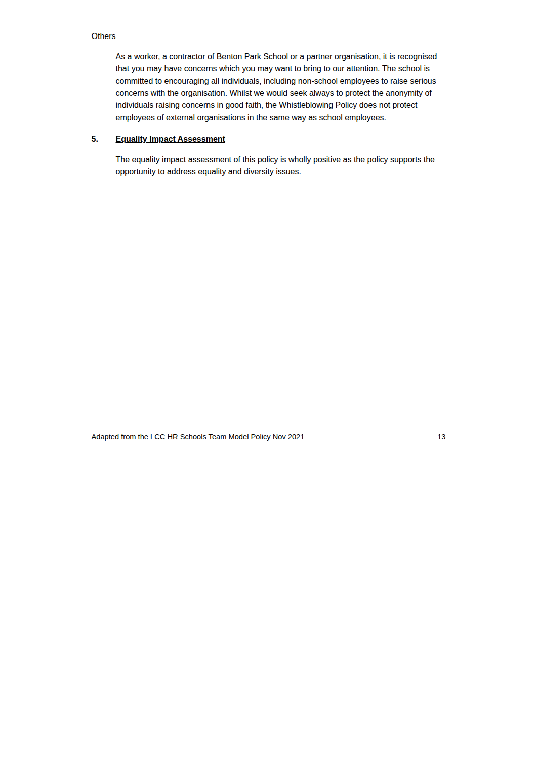Others
As a worker, a contractor of Benton Park School or a partner organisation, it is recognised that you may have concerns which you may want to bring to our attention. The school is committed to encouraging all individuals, including non-school employees to raise serious concerns with the organisation. Whilst we would seek always to protect the anonymity of individuals raising concerns in good faith, the Whistleblowing Policy does not protect employees of external organisations in the same way as school employees.
5.
Equality Impact Assessment
The equality impact assessment of this policy is wholly positive as the policy supports the opportunity to address equality and diversity issues.
Adapted from the LCC HR Schools Team Model Policy Nov 2021
13